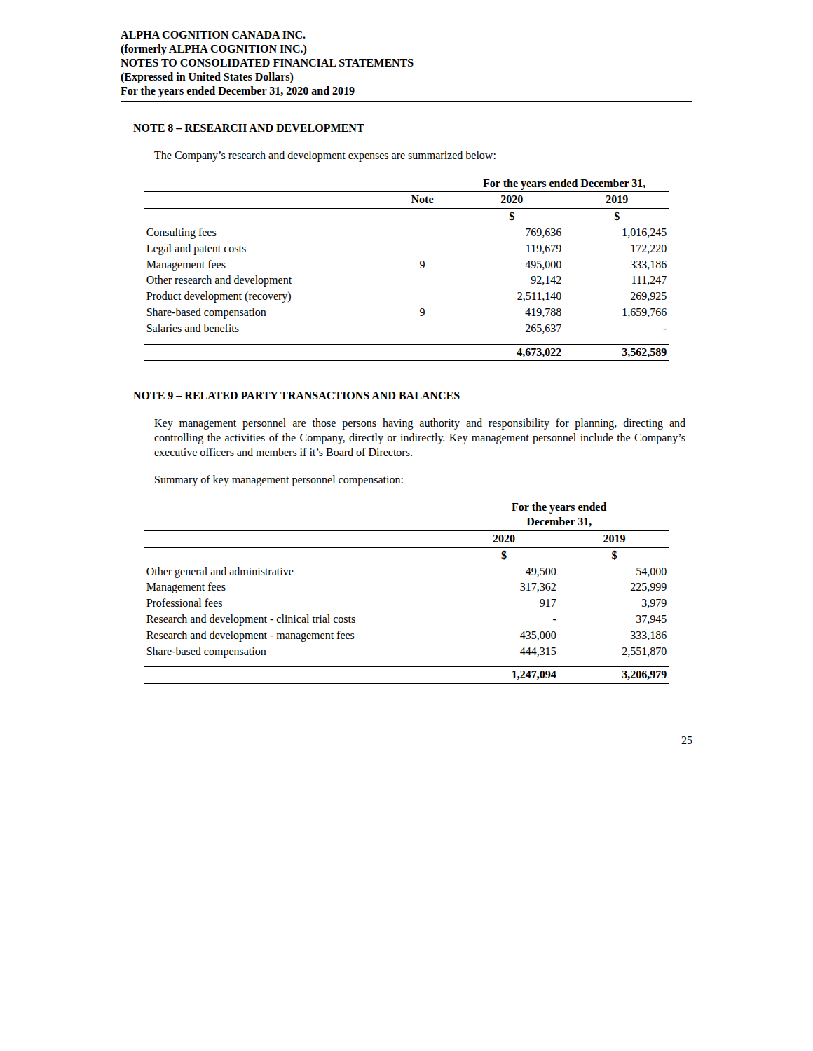ALPHA COGNITION CANADA INC.
(formerly ALPHA COGNITION INC.)
NOTES TO CONSOLIDATED FINANCIAL STATEMENTS
(Expressed in United States Dollars)
For the years ended December 31, 2020 and 2019
NOTE 8 – RESEARCH AND DEVELOPMENT
The Company’s research and development expenses are summarized below:
| | | For the years ended December 31, |
| | Note | 2020 | 2019 |
| | | $ | $ |
| Consulting fees | | 769,636 | 1,016,245 |
| Legal and patent costs | | 119,679 | 172,220 |
| Management fees | 9 | 495,000 | 333,186 |
| Other research and development | | 92,142 | 111,247 |
| Product development (recovery) | | 2,511,140 | 269,925 |
| Share-based compensation | 9 | 419,788 | 1,659,766 |
| Salaries and benefits | | 265,637 | - |
| | | 4,673,022 | 3,562,589 |
NOTE 9 – RELATED PARTY TRANSACTIONS AND BALANCES
Key management personnel are those persons having authority and responsibility for planning, directing and controlling the activities of the Company, directly or indirectly. Key management personnel include the Company’s executive officers and members if it’s Board of Directors.
Summary of key management personnel compensation:
| | For the years ended December 31, |
| | 2020 | 2019 |
| | $ | $ |
| Other general and administrative | 49,500 | 54,000 |
| Management fees | 317,362 | 225,999 |
| Professional fees | 917 | 3,979 |
| Research and development - clinical trial costs | - | 37,945 |
| Research and development - management fees | 435,000 | 333,186 |
| Share-based compensation | 444,315 | 2,551,870 |
| | 1,247,094 | 3,206,979 |
25